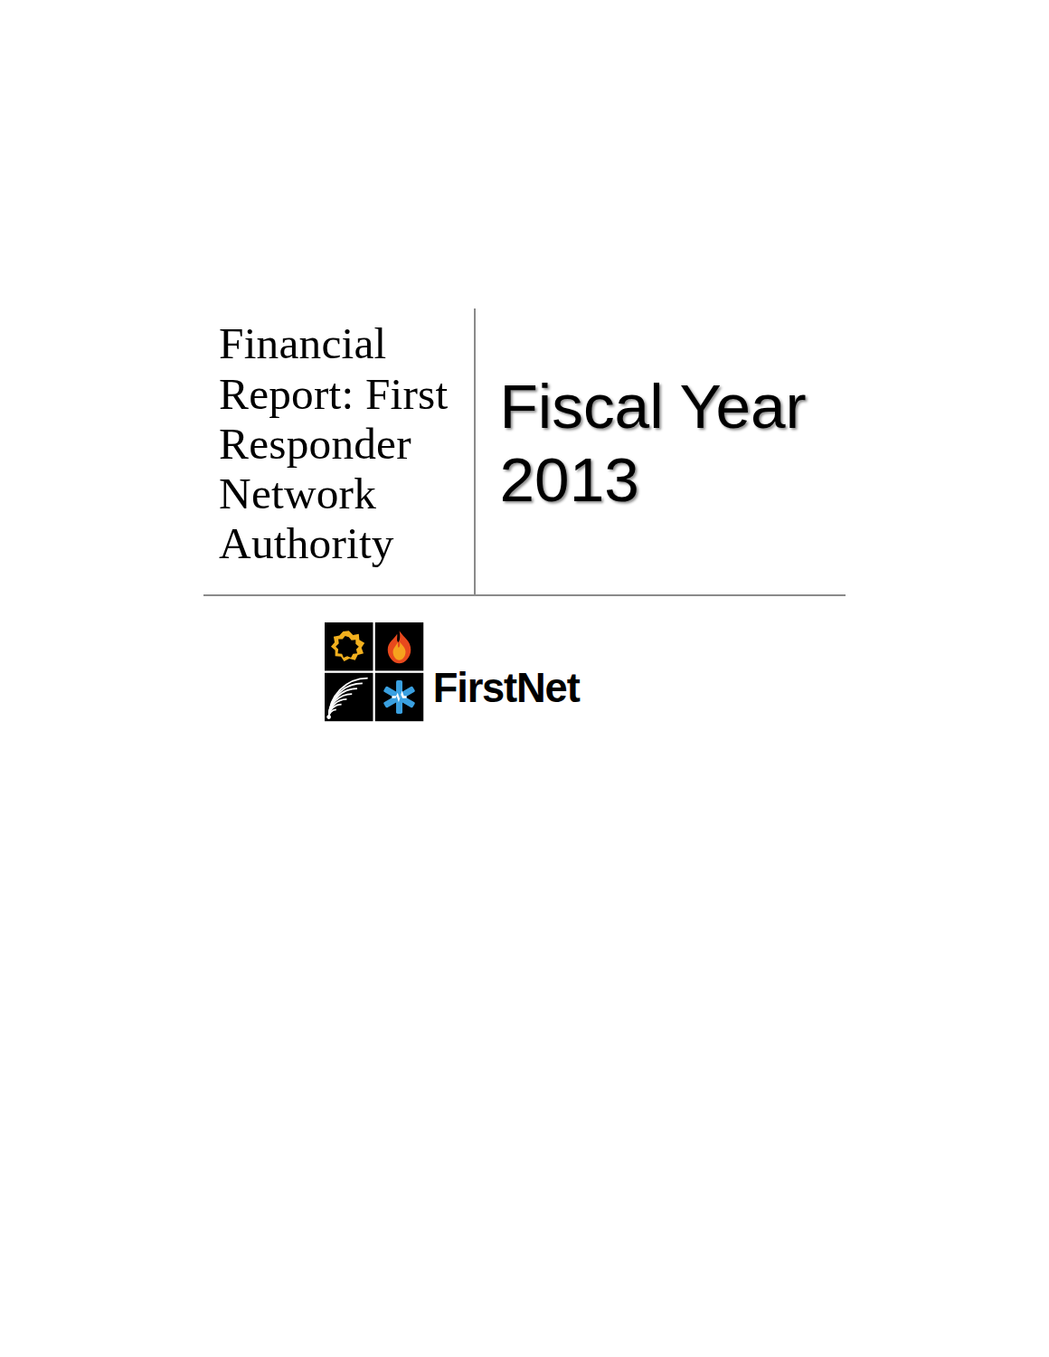Financial Report: First Responder Network Authority
Fiscal Year 2013
FirstNet